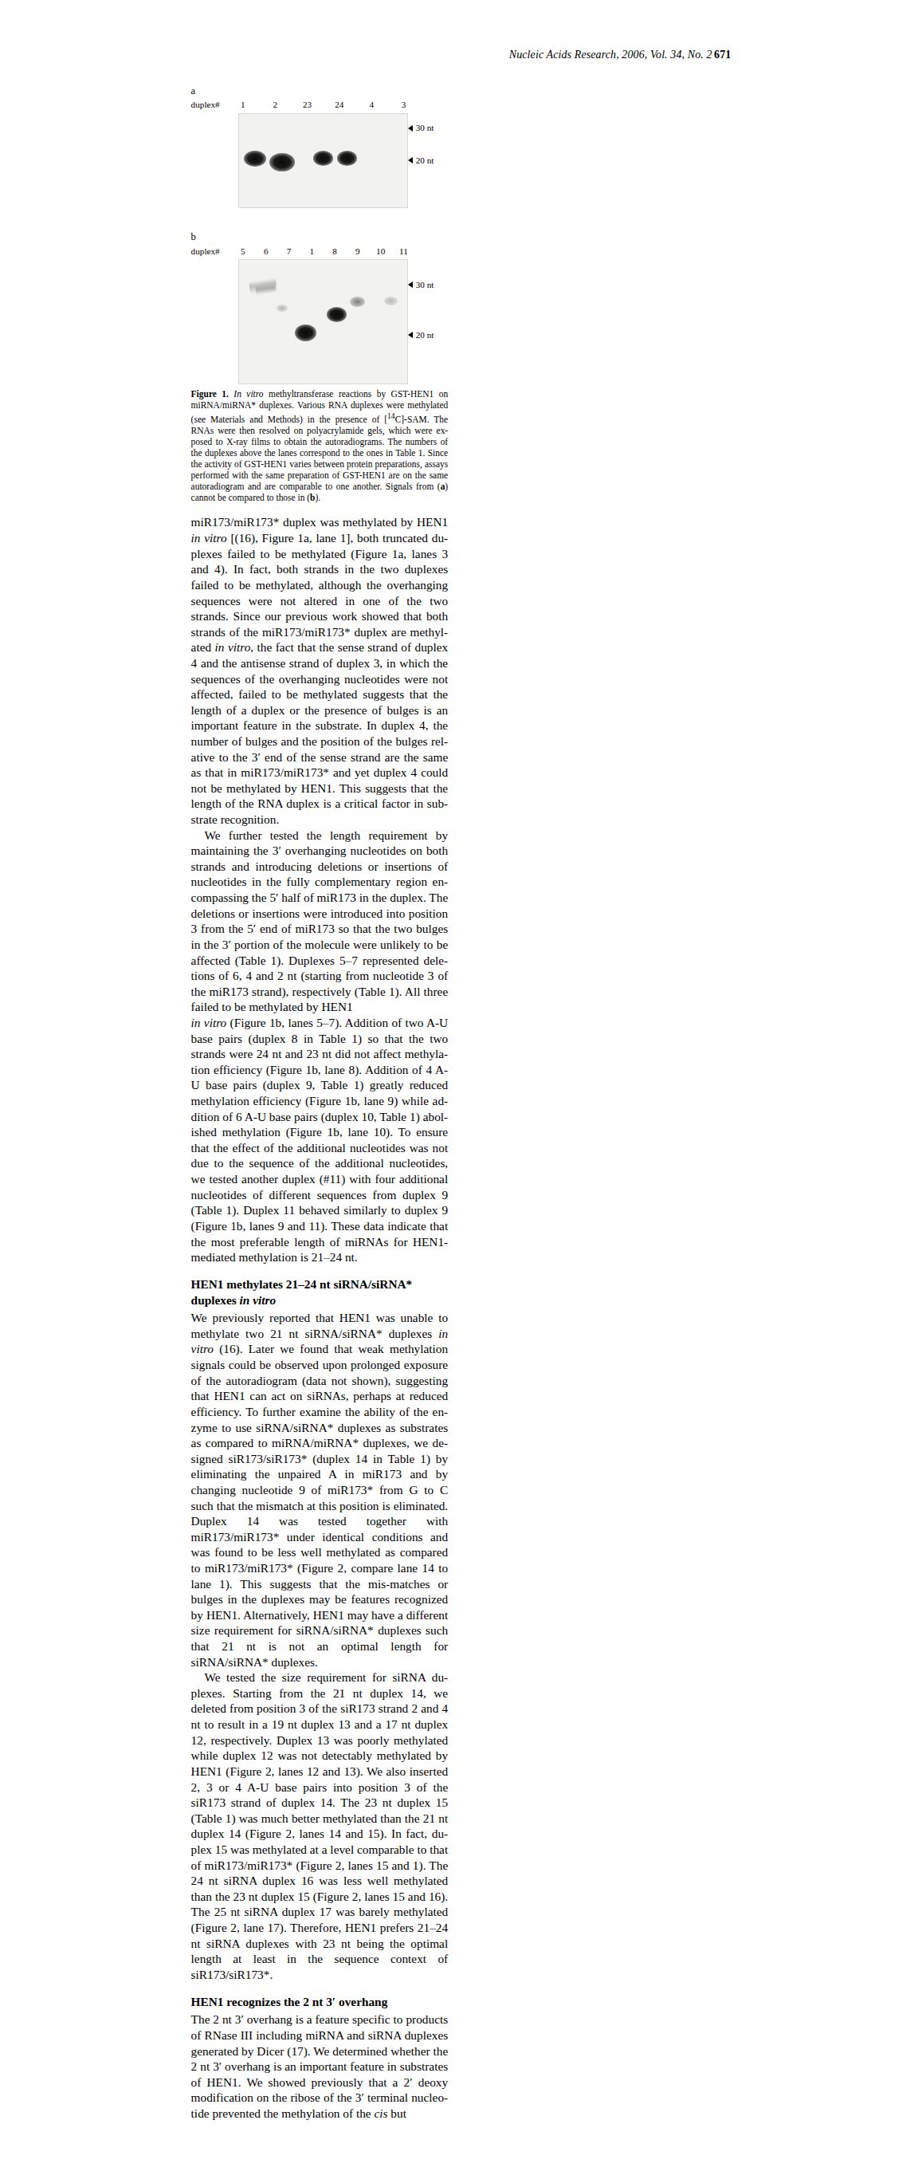Nucleic Acids Research, 2006, Vol. 34, No. 2671
a
duplex# 12232443
30 nt
20 nt
b
duplex# 5671891011
30 nt
20 nt
Figure 1. In vitro methyltransferase reactions by GST-HEN1 on miRNA/miRNA* duplexes. Various RNA duplexes were methylated (see Materials and Methods) in the presence of [14C]-SAM. The RNAs were then resolved on polyacrylamide gels, which were exposed to X-ray films to obtain the autoradiograms. The numbers of the duplexes above the lanes correspond to the ones in Table 1. Since the activity of GST-HEN1 varies between protein preparations, assays performed with the same preparation of GST-HEN1 are on the same autoradiogram and are comparable to one another. Signals from (a) cannot be compared to those in (b).
miR173/miR173* duplex was methylated by HEN1 in vitro [(16), Figure 1a, lane 1], both truncated duplexes failed to be methylated (Figure 1a, lanes 3 and 4). In fact, both strands in the two duplexes failed to be methylated, although the overhanging sequences were not altered in one of the two strands. Since our previous work showed that both strands of the miR173/miR173* duplex are methylated in vitro, the fact that the sense strand of duplex 4 and the antisense strand of duplex 3, in which the sequences of the overhanging nucleotides were not affected, failed to be methylated suggests that the length of a duplex or the presence of bulges is an important feature in the substrate. In duplex 4, the number of bulges and the position of the bulges relative to the 3′ end of the sense strand are the same as that in miR173/miR173* and yet duplex 4 could not be methylated by HEN1. This suggests that the length of the RNA duplex is a critical factor in substrate recognition.
We further tested the length requirement by maintaining the 3′ overhanging nucleotides on both strands and introducing deletions or insertions of nucleotides in the fully complementary region encompassing the 5′ half of miR173 in the duplex. The deletions or insertions were introduced into position 3 from the 5′ end of miR173 so that the two bulges in the 3′ portion of the molecule were unlikely to be affected (Table 1). Duplexes 5–7 represented deletions of 6, 4 and 2 nt (starting from nucleotide 3 of the miR173 strand), respectively (Table 1). All three failed to be methylated by HEN1
in vitro (Figure 1b, lanes 5–7). Addition of two A-U base pairs (duplex 8 in Table 1) so that the two strands were 24 nt and 23 nt did not affect methylation efficiency (Figure 1b, lane 8). Addition of 4 A-U base pairs (duplex 9, Table 1) greatly reduced methylation efficiency (Figure 1b, lane 9) while addition of 6 A-U base pairs (duplex 10, Table 1) abolished methylation (Figure 1b, lane 10). To ensure that the effect of the additional nucleotides was not due to the sequence of the additional nucleotides, we tested another duplex (#11) with four additional nucleotides of different sequences from duplex 9 (Table 1). Duplex 11 behaved similarly to duplex 9 (Figure 1b, lanes 9 and 11). These data indicate that the most preferable length of miRNAs for HEN1-mediated methylation is 21–24 nt.
HEN1 methylates 21–24 nt siRNA/siRNA* duplexes in vitro
We previously reported that HEN1 was unable to methylate two 21 nt siRNA/siRNA* duplexes in vitro (16). Later we found that weak methylation signals could be observed upon prolonged exposure of the autoradiogram (data not shown), suggesting that HEN1 can act on siRNAs, perhaps at reduced efficiency. To further examine the ability of the enzyme to use siRNA/siRNA* duplexes as substrates as compared to miRNA/miRNA* duplexes, we designed siR173/siR173* (duplex 14 in Table 1) by eliminating the unpaired A in miR173 and by changing nucleotide 9 of miR173* from G to C such that the mismatch at this position is eliminated. Duplex 14 was tested together with miR173/miR173* under identical conditions and was found to be less well methylated as compared to miR173/miR173* (Figure 2, compare lane 14 to lane 1). This suggests that the mis-matches or bulges in the duplexes may be features recognized by HEN1. Alternatively, HEN1 may have a different size requirement for siRNA/siRNA* duplexes such that 21 nt is not an optimal length for siRNA/siRNA* duplexes.
We tested the size requirement for siRNA duplexes. Starting from the 21 nt duplex 14, we deleted from position 3 of the siR173 strand 2 and 4 nt to result in a 19 nt duplex 13 and a 17 nt duplex 12, respectively. Duplex 13 was poorly methylated while duplex 12 was not detectably methylated by HEN1 (Figure 2, lanes 12 and 13). We also inserted 2, 3 or 4 A-U base pairs into position 3 of the siR173 strand of duplex 14. The 23 nt duplex 15 (Table 1) was much better methylated than the 21 nt duplex 14 (Figure 2, lanes 14 and 15). In fact, duplex 15 was methylated at a level comparable to that of miR173/miR173* (Figure 2, lanes 15 and 1). The 24 nt siRNA duplex 16 was less well methylated than the 23 nt duplex 15 (Figure 2, lanes 15 and 16). The 25 nt siRNA duplex 17 was barely methylated (Figure 2, lane 17). Therefore, HEN1 prefers 21–24 nt siRNA duplexes with 23 nt being the optimal length at least in the sequence context of siR173/siR173*.
HEN1 recognizes the 2 nt 3′ overhang
The 2 nt 3′ overhang is a feature specific to products of RNase III including miRNA and siRNA duplexes generated by Dicer (17). We determined whether the 2 nt 3′ overhang is an important feature in substrates of HEN1. We showed previously that a 2′ deoxy modification on the ribose of the 3′ terminal nucleotide prevented the methylation of the cis but